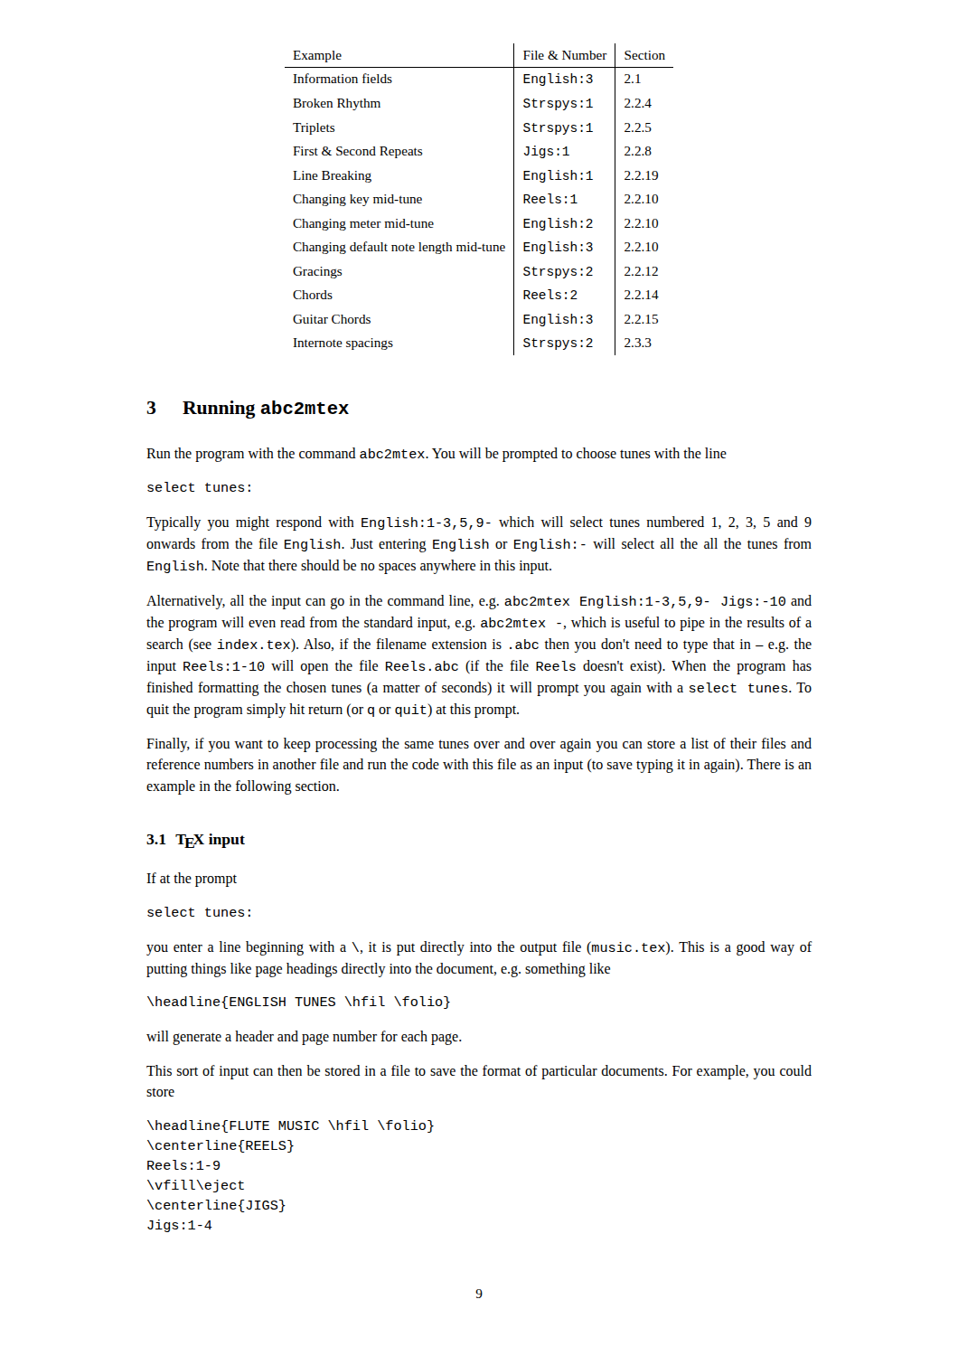| Example | File & Number | Section |
| --- | --- | --- |
| Information fields | English:3 | 2.1 |
| Broken Rhythm | Strspys:1 | 2.2.4 |
| Triplets | Strspys:1 | 2.2.5 |
| First & Second Repeats | Jigs:1 | 2.2.8 |
| Line Breaking | English:1 | 2.2.19 |
| Changing key mid-tune | Reels:1 | 2.2.10 |
| Changing meter mid-tune | English:2 | 2.2.10 |
| Changing default note length mid-tune | English:3 | 2.2.10 |
| Gracings | Strspys:2 | 2.2.12 |
| Chords | Reels:2 | 2.2.14 |
| Guitar Chords | English:3 | 2.2.15 |
| Internote spacings | Strspys:2 | 2.3.3 |
3 Running abc2mtex
Run the program with the command abc2mtex. You will be prompted to choose tunes with the line
select tunes:
Typically you might respond with English:1-3,5,9- which will select tunes numbered 1, 2, 3, 5 and 9 onwards from the file English. Just entering English or English:- will select all the all the tunes from English. Note that there should be no spaces anywhere in this input.
Alternatively, all the input can go in the command line, e.g. abc2mtex English:1-3,5,9- Jigs:-10 and the program will even read from the standard input, e.g. abc2mtex -, which is useful to pipe in the results of a search (see index.tex). Also, if the filename extension is .abc then you don't need to type that in – e.g. the input Reels:1-10 will open the file Reels.abc (if the file Reels doesn't exist). When the program has finished formatting the chosen tunes (a matter of seconds) it will prompt you again with a select tunes. To quit the program simply hit return (or q or quit) at this prompt.
Finally, if you want to keep processing the same tunes over and over again you can store a list of their files and reference numbers in another file and run the code with this file as an input (to save typing it in again). There is an example in the following section.
3.1 TEX input
If at the prompt
select tunes:
you enter a line beginning with a \, it is put directly into the output file (music.tex). This is a good way of putting things like page headings directly into the document, e.g. something like
\headline{ENGLISH TUNES \hfil \folio}
will generate a header and page number for each page.
This sort of input can then be stored in a file to save the format of particular documents. For example, you could store
\headline{FLUTE MUSIC \hfil \folio}
\centerline{REELS}
Reels:1-9
\vfill\eject
\centerline{JIGS}
Jigs:1-4
9